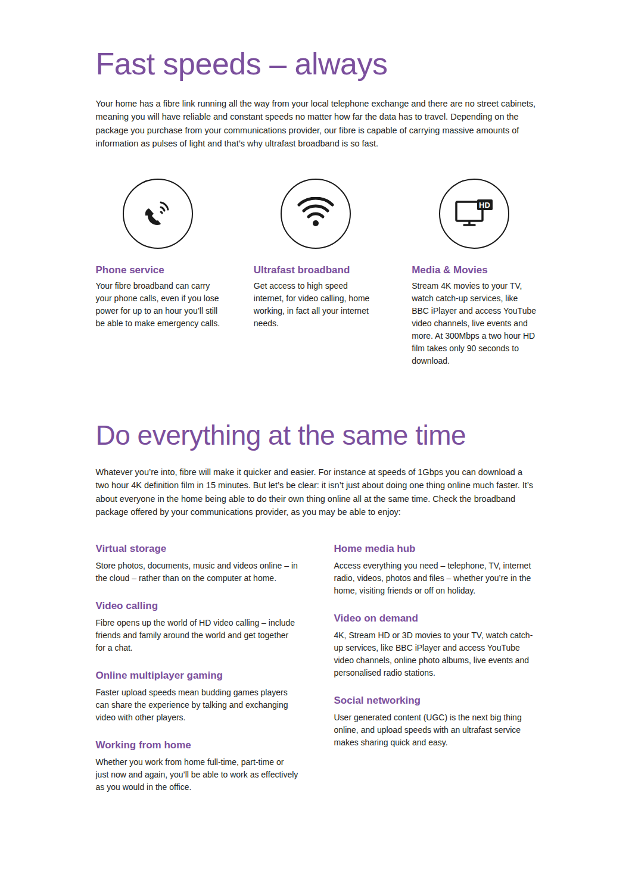Fast speeds – always
Your home has a fibre link running all the way from your local telephone exchange and there are no street cabinets, meaning you will have reliable and constant speeds no matter how far the data has to travel. Depending on the package you purchase from your communications provider, our fibre is capable of carrying massive amounts of information as pulses of light and that’s why ultrafast broadband is so fast.
Phone service
Your fibre broadband can carry your phone calls, even if you lose power for up to an hour you’ll still be able to make emergency calls.
Ultrafast broadband
Get access to high speed internet, for video calling, home working, in fact all your internet needs.
HD
Media & Movies
Stream 4K movies to your TV, watch catch-up services, like BBC iPlayer and access YouTube video channels, live events and more. At 300Mbps a two hour HD film takes only 90 seconds to download.
Do everything at the same time
Whatever you’re into, fibre will make it quicker and easier. For instance at speeds of 1Gbps you can download a two hour 4K definition film in 15 minutes. But let’s be clear: it isn’t just about doing one thing online much faster. It’s about everyone in the home being able to do their own thing online all at the same time. Check the broadband package offered by your communications provider, as you may be able to enjoy:
Virtual storage
Store photos, documents, music and videos online – in the cloud – rather than on the computer at home.
Video calling
Fibre opens up the world of HD video calling – include friends and family around the world and get together for a chat.
Online multiplayer gaming
Faster upload speeds mean budding games players can share the experience by talking and exchanging video with other players.
Working from home
Whether you work from home full-time, part-time or just now and again, you’ll be able to work as effectively as you would in the office.
Home media hub
Access everything you need – telephone, TV, internet radio, videos, photos and files – whether you’re in the home, visiting friends or off on holiday.
Video on demand
4K, Stream HD or 3D movies to your TV, watch catch-up services, like BBC iPlayer and access YouTube video channels, online photo albums, live events and personalised radio stations.
Social networking
User generated content (UGC) is the next big thing online, and upload speeds with an ultrafast service makes sharing quick and easy.